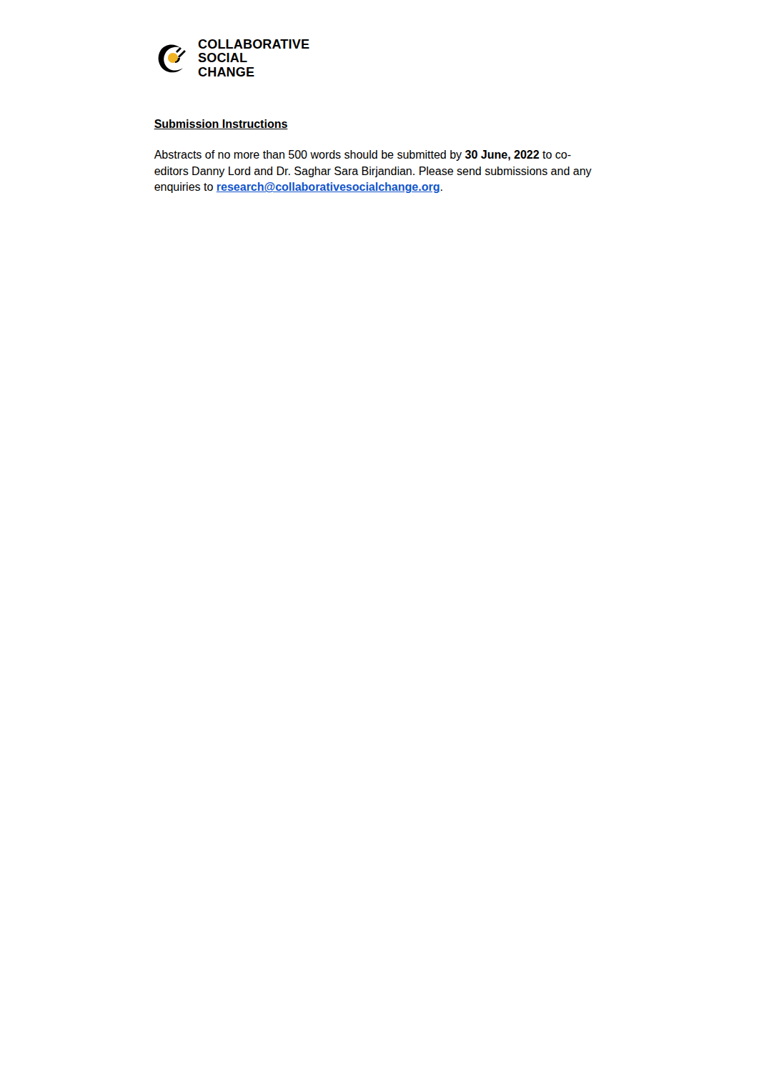Collaborative
Social
Change
Submission Instructions
Abstracts of no more than 500 words should be submitted by 30 June, 2022 to co-editors Danny Lord and Dr. Saghar Sara Birjandian. Please send submissions and any enquiries to research@collaborativesocialchange.org.